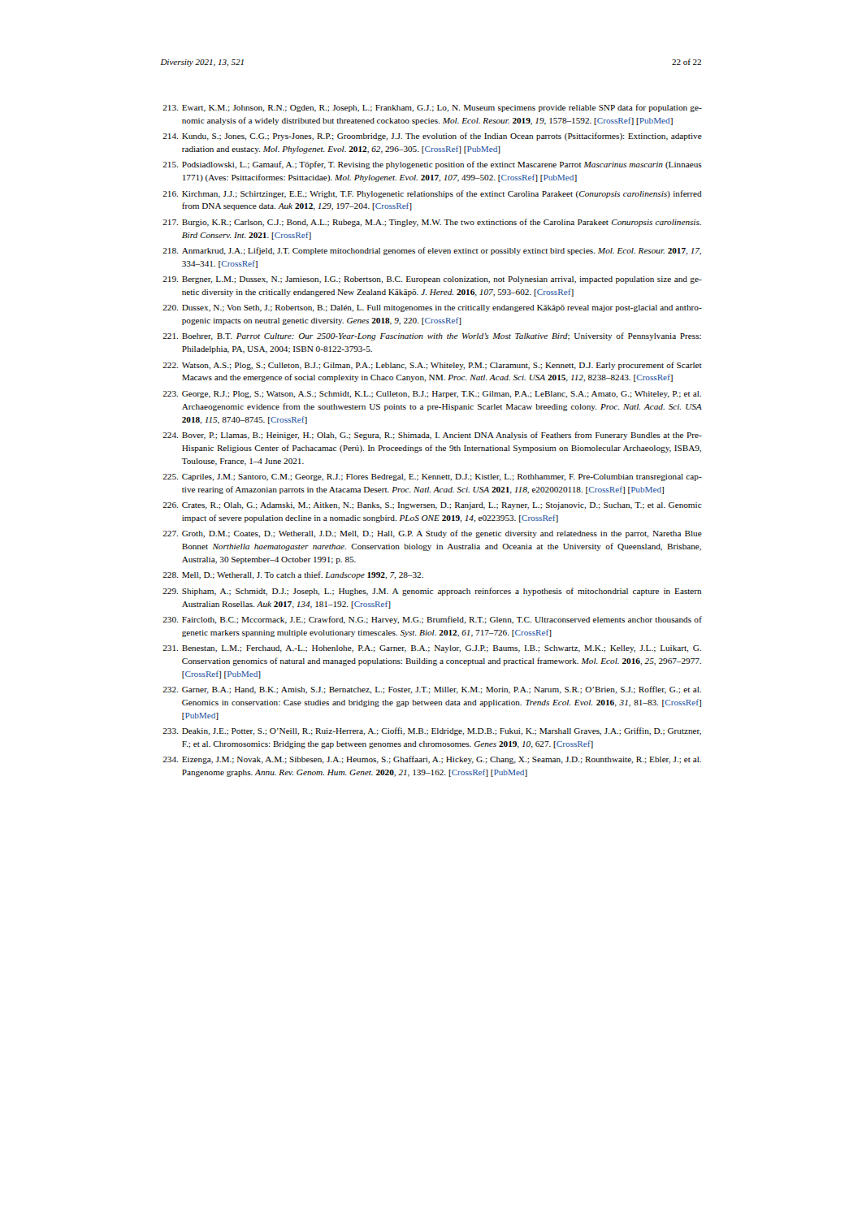Diversity 2021, 13, 521
22 of 22
Ewart, K.M.; Johnson, R.N.; Ogden, R.; Joseph, L.; Frankham, G.J.; Lo, N. Museum specimens provide reliable SNP data for population genomic analysis of a widely distributed but threatened cockatoo species. Mol. Ecol. Resour. 2019, 19, 1578–1592. [CrossRef] [PubMed]
Kundu, S.; Jones, C.G.; Prys-Jones, R.P.; Groombridge, J.J. The evolution of the Indian Ocean parrots (Psittaciformes): Extinction, adaptive radiation and eustacy. Mol. Phylogenet. Evol. 2012, 62, 296–305. [CrossRef] [PubMed]
Podsiadlowski, L.; Gamauf, A.; Töpfer, T. Revising the phylogenetic position of the extinct Mascarene Parrot Mascarinus mascarin (Linnaeus 1771) (Aves: Psittaciformes: Psittacidae). Mol. Phylogenet. Evol. 2017, 107, 499–502. [CrossRef] [PubMed]
Kirchman, J.J.; Schirtzinger, E.E.; Wright, T.F. Phylogenetic relationships of the extinct Carolina Parakeet (Conuropsis carolinensis) inferred from DNA sequence data. Auk 2012, 129, 197–204. [CrossRef]
Burgio, K.R.; Carlson, C.J.; Bond, A.L.; Rubega, M.A.; Tingley, M.W. The two extinctions of the Carolina Parakeet Conuropsis carolinensis. Bird Conserv. Int. 2021. [CrossRef]
Anmarkrud, J.A.; Lifjeld, J.T. Complete mitochondrial genomes of eleven extinct or possibly extinct bird species. Mol. Ecol. Resour. 2017, 17, 334–341. [CrossRef]
Bergner, L.M.; Dussex, N.; Jamieson, I.G.; Robertson, B.C. European colonization, not Polynesian arrival, impacted population size and genetic diversity in the critically endangered New Zealand Kākāpō. J. Hered. 2016, 107, 593–602. [CrossRef]
Dussex, N.; Von Seth, J.; Robertson, B.; Dalén, L. Full mitogenomes in the critically endangered Kākāpō reveal major post-glacial and anthropogenic impacts on neutral genetic diversity. Genes 2018, 9, 220. [CrossRef]
Boehrer, B.T. Parrot Culture: Our 2500-Year-Long Fascination with the World’s Most Talkative Bird; University of Pennsylvania Press: Philadelphia, PA, USA, 2004; ISBN 0-8122-3793-5.
Watson, A.S.; Plog, S.; Culleton, B.J.; Gilman, P.A.; Leblanc, S.A.; Whiteley, P.M.; Claramunt, S.; Kennett, D.J. Early procurement of Scarlet Macaws and the emergence of social complexity in Chaco Canyon, NM. Proc. Natl. Acad. Sci. USA 2015, 112, 8238–8243. [CrossRef]
George, R.J.; Plog, S.; Watson, A.S.; Schmidt, K.L.; Culleton, B.J.; Harper, T.K.; Gilman, P.A.; LeBlanc, S.A.; Amato, G.; Whiteley, P.; et al. Archaeogenomic evidence from the southwestern US points to a pre-Hispanic Scarlet Macaw breeding colony. Proc. Natl. Acad. Sci. USA 2018, 115, 8740–8745. [CrossRef]
Bover, P.; Llamas, B.; Heiniger, H.; Olah, G.; Segura, R.; Shimada, I. Ancient DNA Analysis of Feathers from Funerary Bundles at the Pre-Hispanic Religious Center of Pachacamac (Perú). In Proceedings of the 9th International Symposium on Biomolecular Archaeology, ISBA9, Toulouse, France, 1–4 June 2021.
Capriles, J.M.; Santoro, C.M.; George, R.J.; Flores Bedregal, E.; Kennett, D.J.; Kistler, L.; Rothhammer, F. Pre-Columbian transregional captive rearing of Amazonian parrots in the Atacama Desert. Proc. Natl. Acad. Sci. USA 2021, 118, e2020020118. [CrossRef] [PubMed]
Crates, R.; Olah, G.; Adamski, M.; Aitken, N.; Banks, S.; Ingwersen, D.; Ranjard, L.; Rayner, L.; Stojanovic, D.; Suchan, T.; et al. Genomic impact of severe population decline in a nomadic songbird. PLoS ONE 2019, 14, e0223953. [CrossRef]
Groth, D.M.; Coates, D.; Wetherall, J.D.; Mell, D.; Hall, G.P. A Study of the genetic diversity and relatedness in the parrot, Naretha Blue Bonnet Northiella haematogaster narethae. Conservation biology in Australia and Oceania at the University of Queensland, Brisbane, Australia, 30 September–4 October 1991; p. 85.
Mell, D.; Wetherall, J. To catch a thief. Landscope 1992, 7, 28–32.
Shipham, A.; Schmidt, D.J.; Joseph, L.; Hughes, J.M. A genomic approach reinforces a hypothesis of mitochondrial capture in Eastern Australian Rosellas. Auk 2017, 134, 181–192. [CrossRef]
Faircloth, B.C.; Mccormack, J.E.; Crawford, N.G.; Harvey, M.G.; Brumfield, R.T.; Glenn, T.C. Ultraconserved elements anchor thousands of genetic markers spanning multiple evolutionary timescales. Syst. Biol. 2012, 61, 717–726. [CrossRef]
Benestan, L.M.; Ferchaud, A.-L.; Hohenlohe, P.A.; Garner, B.A.; Naylor, G.J.P.; Baums, I.B.; Schwartz, M.K.; Kelley, J.L.; Luikart, G. Conservation genomics of natural and managed populations: Building a conceptual and practical framework. Mol. Ecol. 2016, 25, 2967–2977. [CrossRef] [PubMed]
Garner, B.A.; Hand, B.K.; Amish, S.J.; Bernatchez, L.; Foster, J.T.; Miller, K.M.; Morin, P.A.; Narum, S.R.; O’Brien, S.J.; Roffler, G.; et al. Genomics in conservation: Case studies and bridging the gap between data and application. Trends Ecol. Evol. 2016, 31, 81–83. [CrossRef] [PubMed]
Deakin, J.E.; Potter, S.; O’Neill, R.; Ruiz-Herrera, A.; Cioffi, M.B.; Eldridge, M.D.B.; Fukui, K.; Marshall Graves, J.A.; Griffin, D.; Grutzner, F.; et al. Chromosomics: Bridging the gap between genomes and chromosomes. Genes 2019, 10, 627. [CrossRef]
Eizenga, J.M.; Novak, A.M.; Sibbesen, J.A.; Heumos, S.; Ghaffaari, A.; Hickey, G.; Chang, X.; Seaman, J.D.; Rounthwaite, R.; Ebler, J.; et al. Pangenome graphs. Annu. Rev. Genom. Hum. Genet. 2020, 21, 139–162. [CrossRef] [PubMed]